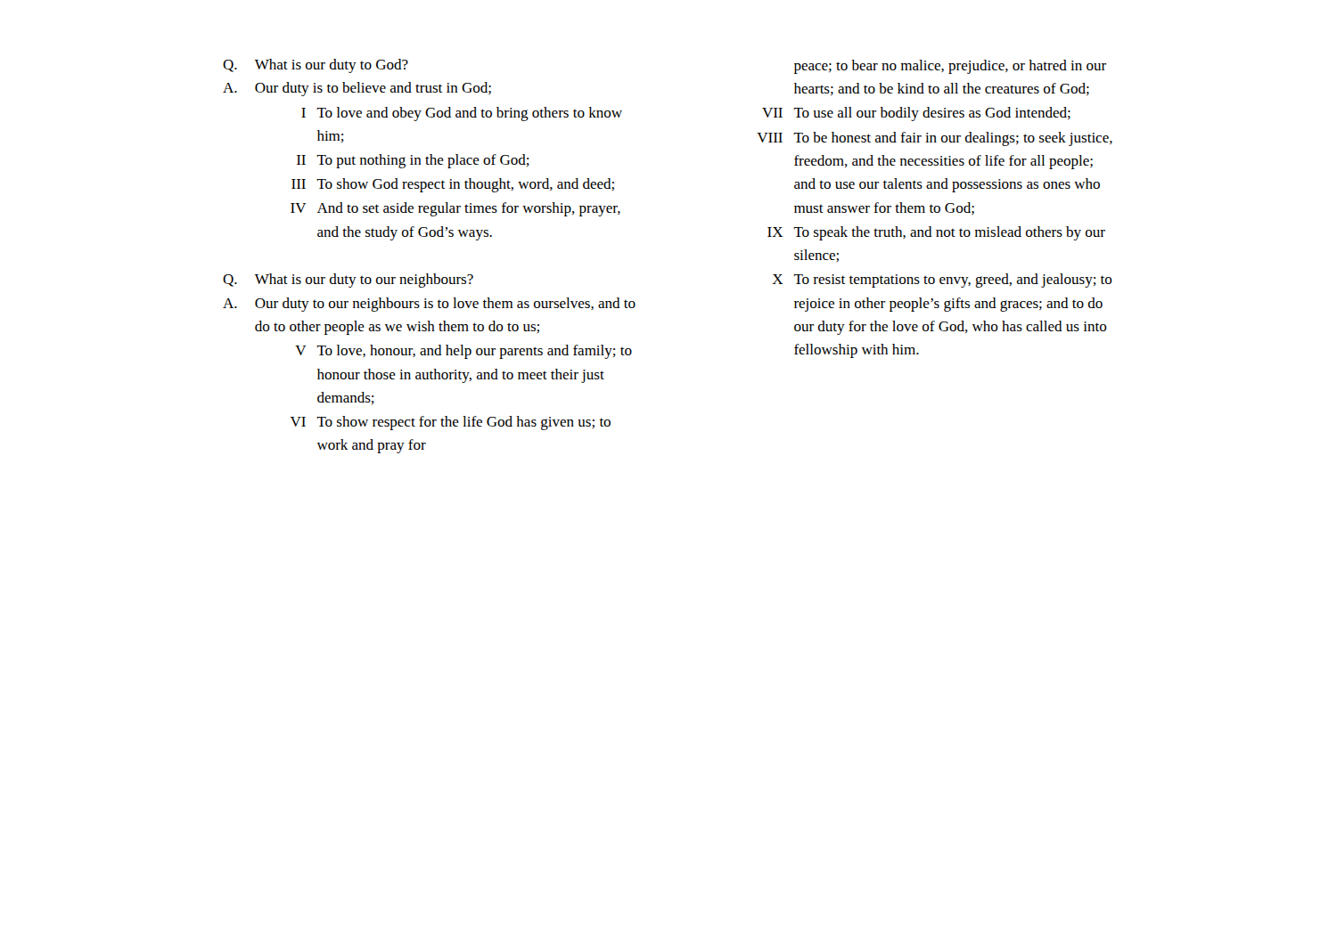Q. What is our duty to God?
A. Our duty is to believe and trust in God;
ITo love and obey God and to bring others to know him;
II To put nothing in the place of God;
III To show God respect in thought, word, and deed;
IV And to set aside regular times for worship, prayer, and the study of God’s ways.
Q. What is our duty to our neighbours?
A. Our duty to our neighbours is to love them as ourselves, and to do to other people as we wish them to do to us;
VTo love, honour, and help our parents and family; to honour those in authority, and to meet their just demands;
VI To show respect for the life God has given us; to work and pray for
peace; to bear no malice, prejudice, or hatred in our hearts; and to be kind to all the creatures of God;
VII To use all our bodily desires as God intended;
VIII To be honest and fair in our dealings; to seek justice, freedom, and the necessities of life for all people; and to use our talents and possessions as ones who must answer for them to God;
IX To speak the truth, and not to mislead others by our silence;
XTo resist temptations to envy, greed, and jealousy; to rejoice in other people’s gifts and graces; and to do our duty for the love of God, who has called us into fellowship with him.